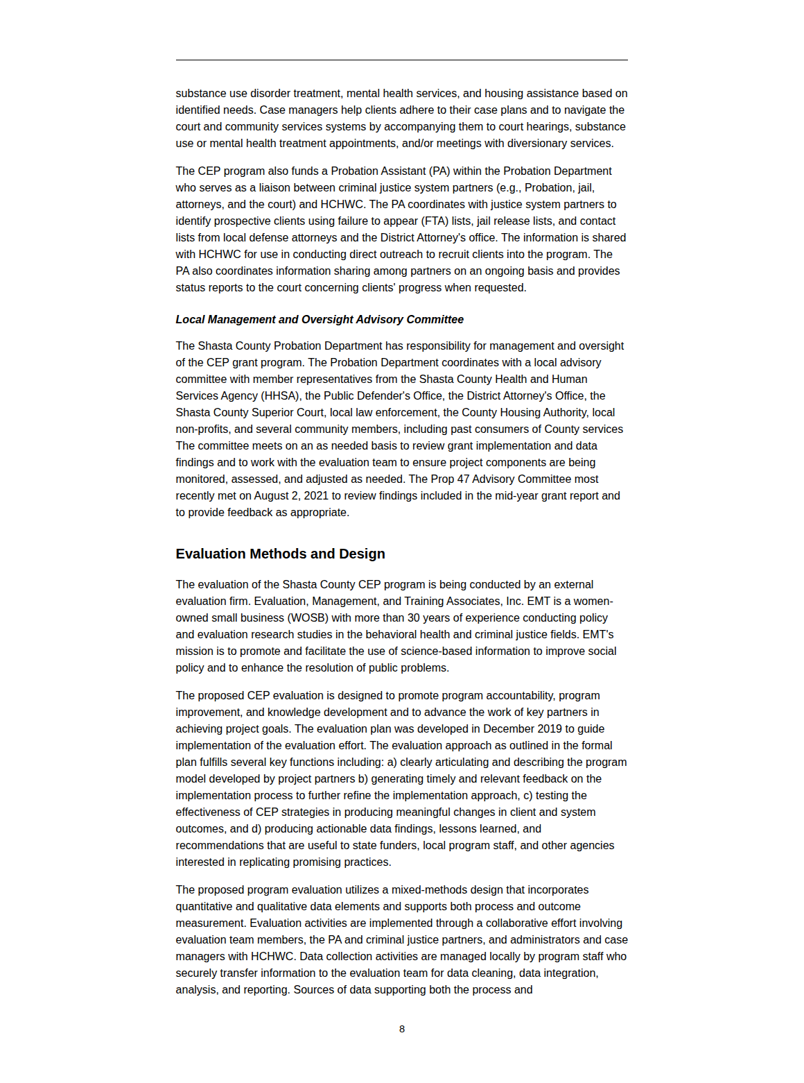substance use disorder treatment, mental health services, and housing assistance based on identified needs. Case managers help clients adhere to their case plans and to navigate the court and community services systems by accompanying them to court hearings, substance use or mental health treatment appointments, and/or meetings with diversionary services.
The CEP program also funds a Probation Assistant (PA) within the Probation Department who serves as a liaison between criminal justice system partners (e.g., Probation, jail, attorneys, and the court) and HCHWC. The PA coordinates with justice system partners to identify prospective clients using failure to appear (FTA) lists, jail release lists, and contact lists from local defense attorneys and the District Attorney's office. The information is shared with HCHWC for use in conducting direct outreach to recruit clients into the program. The PA also coordinates information sharing among partners on an ongoing basis and provides status reports to the court concerning clients' progress when requested.
Local Management and Oversight Advisory Committee
The Shasta County Probation Department has responsibility for management and oversight of the CEP grant program. The Probation Department coordinates with a local advisory committee with member representatives from the Shasta County Health and Human Services Agency (HHSA), the Public Defender's Office, the District Attorney's Office, the Shasta County Superior Court, local law enforcement, the County Housing Authority, local non-profits, and several community members, including past consumers of County services The committee meets on an as needed basis to review grant implementation and data findings and to work with the evaluation team to ensure project components are being monitored, assessed, and adjusted as needed. The Prop 47 Advisory Committee most recently met on August 2, 2021 to review findings included in the mid-year grant report and to provide feedback as appropriate.
Evaluation Methods and Design
The evaluation of the Shasta County CEP program is being conducted by an external evaluation firm. Evaluation, Management, and Training Associates, Inc. EMT is a women-owned small business (WOSB) with more than 30 years of experience conducting policy and evaluation research studies in the behavioral health and criminal justice fields. EMT's mission is to promote and facilitate the use of science-based information to improve social policy and to enhance the resolution of public problems.
The proposed CEP evaluation is designed to promote program accountability, program improvement, and knowledge development and to advance the work of key partners in achieving project goals. The evaluation plan was developed in December 2019 to guide implementation of the evaluation effort. The evaluation approach as outlined in the formal plan fulfills several key functions including: a) clearly articulating and describing the program model developed by project partners b) generating timely and relevant feedback on the implementation process to further refine the implementation approach, c) testing the effectiveness of CEP strategies in producing meaningful changes in client and system outcomes, and d) producing actionable data findings, lessons learned, and recommendations that are useful to state funders, local program staff, and other agencies interested in replicating promising practices.
The proposed program evaluation utilizes a mixed-methods design that incorporates quantitative and qualitative data elements and supports both process and outcome measurement. Evaluation activities are implemented through a collaborative effort involving evaluation team members, the PA and criminal justice partners, and administrators and case managers with HCHWC. Data collection activities are managed locally by program staff who securely transfer information to the evaluation team for data cleaning, data integration, analysis, and reporting. Sources of data supporting both the process and
8